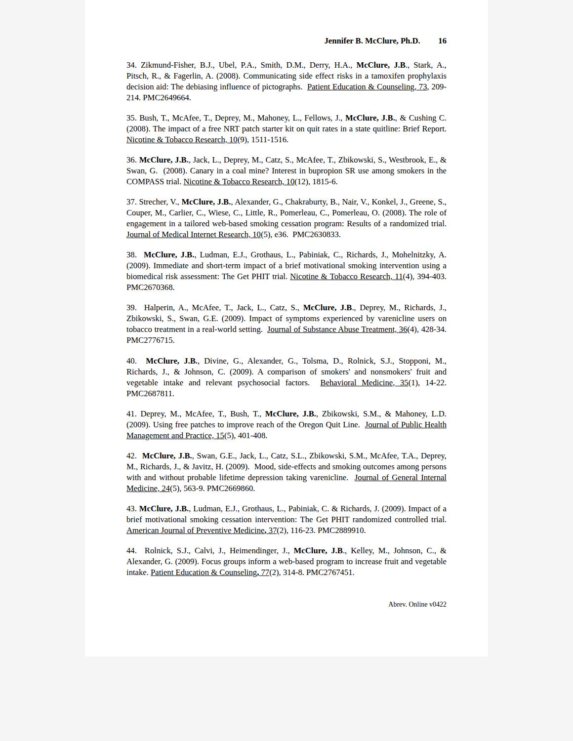Jennifer B. McClure, Ph.D. 16
34. Zikmund-Fisher, B.J., Ubel, P.A., Smith, D.M., Derry, H.A., McClure, J.B., Stark, A., Pitsch, R., & Fagerlin, A. (2008). Communicating side effect risks in a tamoxifen prophylaxis decision aid: The debiasing influence of pictographs. Patient Education & Counseling, 73, 209-214. PMC2649664.
35. Bush, T., McAfee, T., Deprey, M., Mahoney, L., Fellows, J., McClure, J.B., & Cushing C. (2008). The impact of a free NRT patch starter kit on quit rates in a state quitline: Brief Report. Nicotine & Tobacco Research, 10(9), 1511-1516.
36. McClure, J.B., Jack, L., Deprey, M., Catz, S., McAfee, T., Zbikowski, S., Westbrook, E., & Swan, G. (2008). Canary in a coal mine? Interest in bupropion SR use among smokers in the COMPASS trial. Nicotine & Tobacco Research, 10(12), 1815-6.
37. Strecher, V., McClure, J.B., Alexander, G., Chakraburty, B., Nair, V., Konkel, J., Greene, S., Couper, M., Carlier, C., Wiese, C., Little, R., Pomerleau, C., Pomerleau, O. (2008). The role of engagement in a tailored web-based smoking cessation program: Results of a randomized trial. Journal of Medical Internet Research, 10(5), e36. PMC2630833.
38. McClure, J.B., Ludman, E.J., Grothaus, L., Pabiniak, C., Richards, J., Mohelnitzky, A. (2009). Immediate and short-term impact of a brief motivational smoking intervention using a biomedical risk assessment: The Get PHIT trial. Nicotine & Tobacco Research, 11(4), 394-403. PMC2670368.
39. Halperin, A., McAfee, T., Jack, L., Catz, S., McClure, J.B., Deprey, M., Richards, J., Zbikowski, S., Swan, G.E. (2009). Impact of symptoms experienced by varenicline users on tobacco treatment in a real-world setting. Journal of Substance Abuse Treatment, 36(4), 428-34. PMC2776715.
40. McClure, J.B., Divine, G., Alexander, G., Tolsma, D., Rolnick, S.J., Stopponi, M., Richards, J., & Johnson, C. (2009). A comparison of smokers' and nonsmokers' fruit and vegetable intake and relevant psychosocial factors. Behavioral Medicine, 35(1), 14-22. PMC2687811.
41. Deprey, M., McAfee, T., Bush, T., McClure, J.B., Zbikowski, S.M., & Mahoney, L.D. (2009). Using free patches to improve reach of the Oregon Quit Line. Journal of Public Health Management and Practice, 15(5), 401-408.
42. McClure, J.B., Swan, G.E., Jack, L., Catz, S.L., Zbikowski, S.M., McAfee, T.A., Deprey, M., Richards, J., & Javitz, H. (2009). Mood, side-effects and smoking outcomes among persons with and without probable lifetime depression taking varenicline. Journal of General Internal Medicine, 24(5), 563-9. PMC2669860.
43. McClure, J.B., Ludman, E.J., Grothaus, L., Pabiniak, C. & Richards, J. (2009). Impact of a brief motivational smoking cessation intervention: The Get PHIT randomized controlled trial. American Journal of Preventive Medicine, 37(2), 116-23. PMC2889910.
44. Rolnick, S.J., Calvi, J., Heimendinger, J., McClure, J.B., Kelley, M., Johnson, C., & Alexander, G. (2009). Focus groups inform a web-based program to increase fruit and vegetable intake. Patient Education & Counseling, 77(2), 314-8. PMC2767451.
Abrev. Online v0422